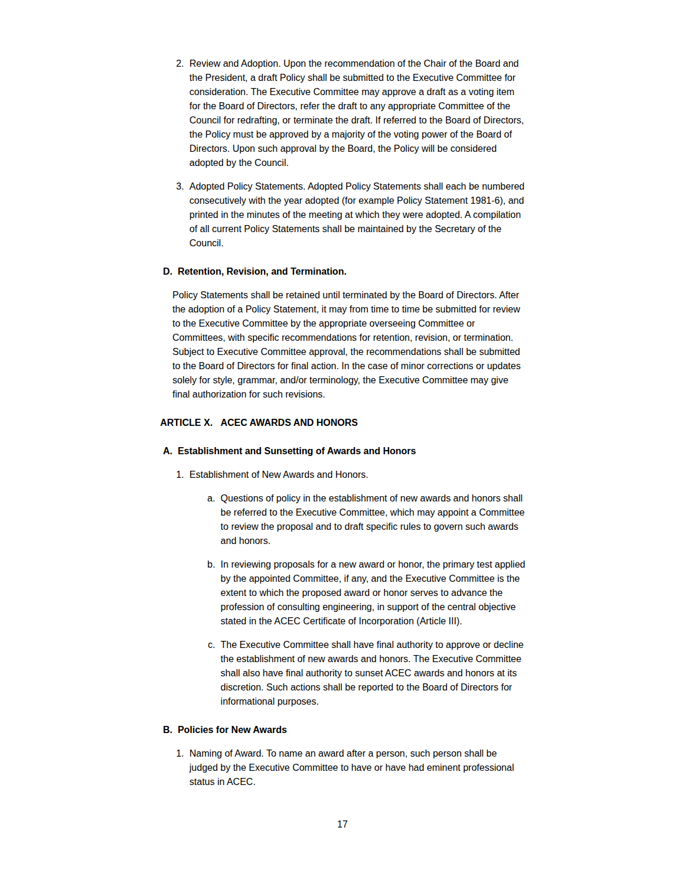Review and Adoption. Upon the recommendation of the Chair of the Board and the President, a draft Policy shall be submitted to the Executive Committee for consideration. The Executive Committee may approve a draft as a voting item for the Board of Directors, refer the draft to any appropriate Committee of the Council for redrafting, or terminate the draft. If referred to the Board of Directors, the Policy must be approved by a majority of the voting power of the Board of Directors. Upon such approval by the Board, the Policy will be considered adopted by the Council.
Adopted Policy Statements. Adopted Policy Statements shall each be numbered consecutively with the year adopted (for example Policy Statement 1981-6), and printed in the minutes of the meeting at which they were adopted. A compilation of all current Policy Statements shall be maintained by the Secretary of the Council.
D. Retention, Revision, and Termination.
Policy Statements shall be retained until terminated by the Board of Directors. After the adoption of a Policy Statement, it may from time to time be submitted for review to the Executive Committee by the appropriate overseeing Committee or Committees, with specific recommendations for retention, revision, or termination. Subject to Executive Committee approval, the recommendations shall be submitted to the Board of Directors for final action. In the case of minor corrections or updates solely for style, grammar, and/or terminology, the Executive Committee may give final authorization for such revisions.
ARTICLE X. ACEC AWARDS AND HONORS
A. Establishment and Sunsetting of Awards and Honors
Establishment of New Awards and Honors.
Questions of policy in the establishment of new awards and honors shall be referred to the Executive Committee, which may appoint a Committee to review the proposal and to draft specific rules to govern such awards and honors.
In reviewing proposals for a new award or honor, the primary test applied by the appointed Committee, if any, and the Executive Committee is the extent to which the proposed award or honor serves to advance the profession of consulting engineering, in support of the central objective stated in the ACEC Certificate of Incorporation (Article III).
The Executive Committee shall have final authority to approve or decline the establishment of new awards and honors. The Executive Committee shall also have final authority to sunset ACEC awards and honors at its discretion. Such actions shall be reported to the Board of Directors for informational purposes.
B. Policies for New Awards
Naming of Award. To name an award after a person, such person shall be judged by the Executive Committee to have or have had eminent professional status in ACEC.
17